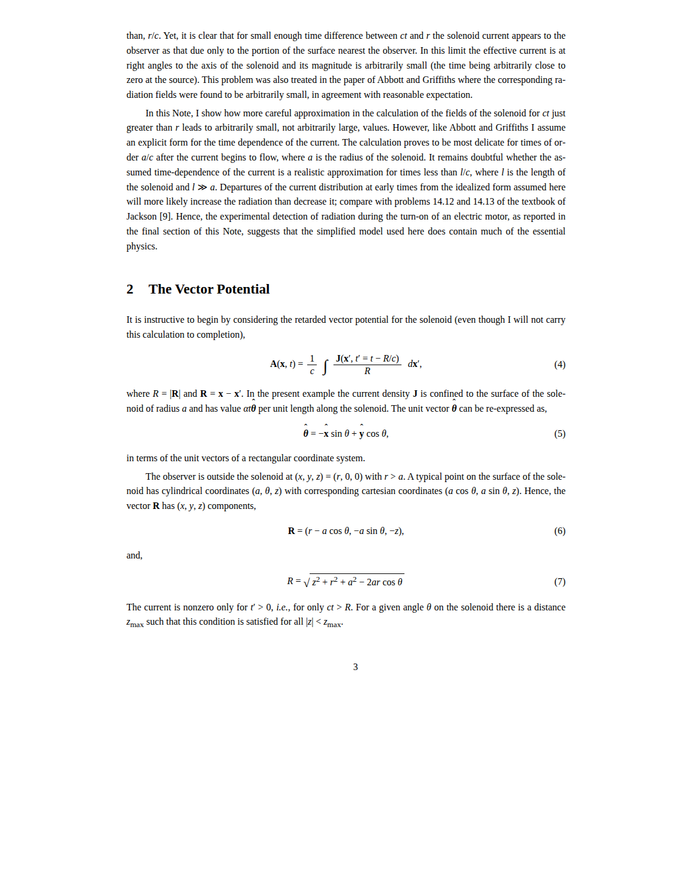than, r/c. Yet, it is clear that for small enough time difference between ct and r the solenoid current appears to the observer as that due only to the portion of the surface nearest the observer. In this limit the effective current is at right angles to the axis of the solenoid and its magnitude is arbitrarily small (the time being arbitrarily close to zero at the source). This problem was also treated in the paper of Abbott and Griffiths where the corresponding radiation fields were found to be arbitrarily small, in agreement with reasonable expectation.
In this Note, I show how more careful approximation in the calculation of the fields of the solenoid for ct just greater than r leads to arbitrarily small, not arbitrarily large, values. However, like Abbott and Griffiths I assume an explicit form for the time dependence of the current. The calculation proves to be most delicate for times of order a/c after the current begins to flow, where a is the radius of the solenoid. It remains doubtful whether the assumed time-dependence of the current is a realistic approximation for times less than l/c, where l is the length of the solenoid and l ≫ a. Departures of the current distribution at early times from the idealized form assumed here will more likely increase the radiation than decrease it; compare with problems 14.12 and 14.13 of the textbook of Jackson [9]. Hence, the experimental detection of radiation during the turn-on of an electric motor, as reported in the final section of this Note, suggests that the simplified model used here does contain much of the essential physics.
2 The Vector Potential
It is instructive to begin by considering the retarded vector potential for the solenoid (even though I will not carry this calculation to completion),
A(x, t) = 1 c ∫ J(x′, t′ = t − R/c) R dx′, (4)
where R = |R| and R = x − x′. In the present example the current density J is confined to the surface of the solenoid of radius a and has value αt θ per unit length along the solenoid. The unit vector θ can be re-expressed as,
θ = −x sin θ + y cos θ, (5)
in terms of the unit vectors of a rectangular coordinate system.
The observer is outside the solenoid at (x, y, z) = (r, 0, 0) with r > a. A typical point on the surface of the solenoid has cylindrical coordinates (a, θ, z) with corresponding cartesian coordinates (a cos θ, a sin θ, z). Hence, the vector R has (x, y, z) components,
R = (r − a cos θ, −a sin θ, −z), (6)
and,
R = √z2 + r2 + a2 − 2ar cos θ (7)
The current is nonzero only for t′ > 0, i.e., for only ct > R. For a given angle θ on the solenoid there is a distance zmax such that this condition is satisfied for all |z| < zmax.
3